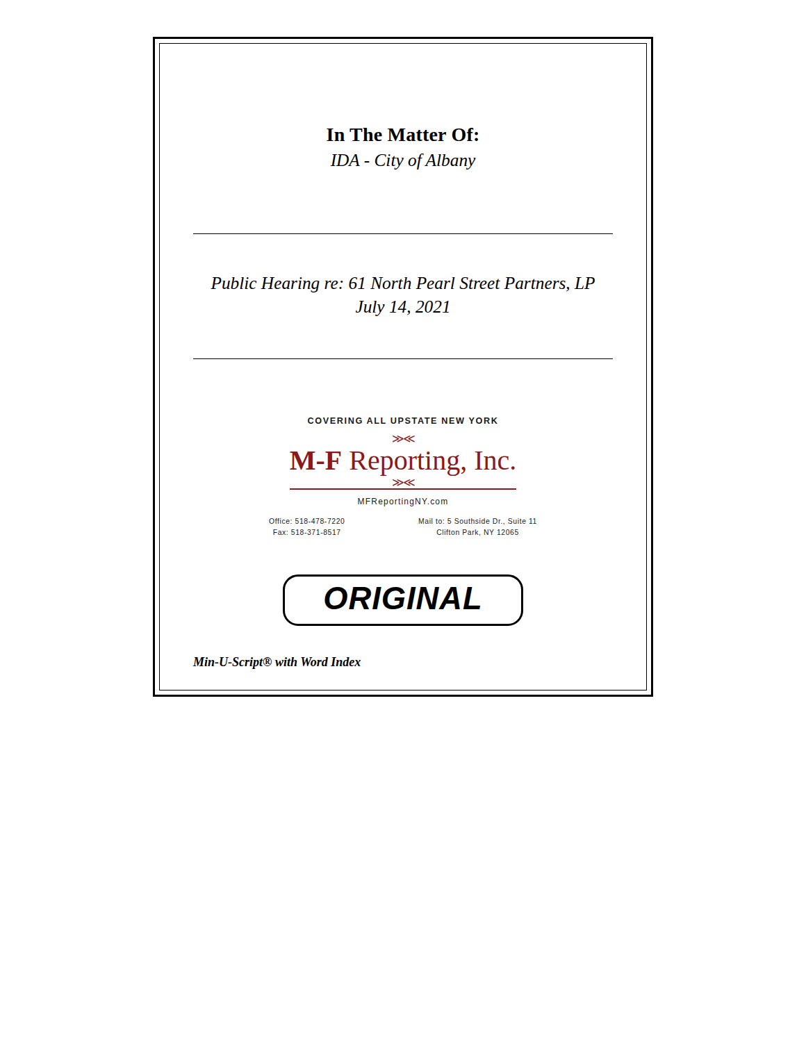In The Matter Of:
IDA - City of Albany
Public Hearing re: 61 North Pearl Street Partners, LP
July 14, 2021
COVERING ALL UPSTATE NEW YORK
≫≪
M-F Reporting, Inc.
≫≪
MFReportingNY.com
Office: 518-478-7220
Fax: 518-371-8517
Mail to: 5 Southside Dr., Suite 11
Clifton Park, NY 12065
ORIGINAL
Min-U-Script® with Word Index